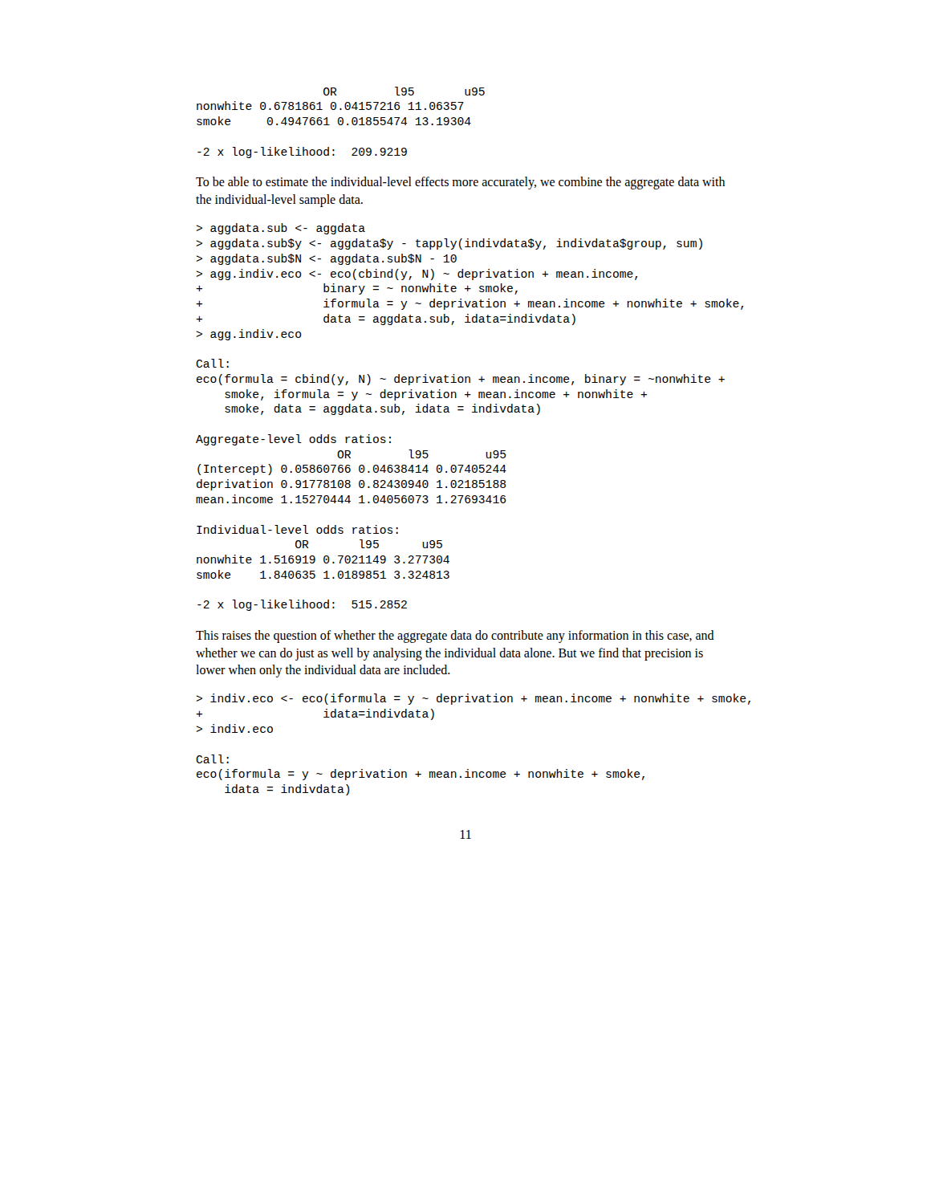OR        l95       u95
nonwhite 0.6781861 0.04157216 11.06357
smoke     0.4947661 0.01855474 13.19304

-2 x log-likelihood:  209.9219
To be able to estimate the individual-level effects more accurately, we combine the aggregate data with the individual-level sample data.
> aggdata.sub <- aggdata
> aggdata.sub$y <- aggdata$y - tapply(indivdata$y, indivdata$group, sum)
> aggdata.sub$N <- aggdata.sub$N - 10
> agg.indiv.eco <- eco(cbind(y, N) ~ deprivation + mean.income,
+                 binary = ~ nonwhite + smoke,
+                 iformula = y ~ deprivation + mean.income + nonwhite + smoke,
+                 data = aggdata.sub, idata=indivdata)
> agg.indiv.eco

Call:
eco(formula = cbind(y, N) ~ deprivation + mean.income, binary = ~nonwhite +
    smoke, iformula = y ~ deprivation + mean.income + nonwhite +
    smoke, data = aggdata.sub, idata = indivdata)

Aggregate-level odds ratios:
                    OR        l95        u95
(Intercept) 0.05860766 0.04638414 0.07405244
deprivation 0.91778108 0.82430940 1.02185188
mean.income 1.15270444 1.04056073 1.27693416

Individual-level odds ratios:
              OR       l95      u95
nonwhite 1.516919 0.7021149 3.277304
smoke    1.840635 1.0189851 3.324813

-2 x log-likelihood:  515.2852
This raises the question of whether the aggregate data do contribute any information in this case, and whether we can do just as well by analysing the individual data alone. But we find that precision is lower when only the individual data are included.
> indiv.eco <- eco(iformula = y ~ deprivation + mean.income + nonwhite + smoke,
+                 idata=indivdata)
> indiv.eco

Call:
eco(iformula = y ~ deprivation + mean.income + nonwhite + smoke,
    idata = indivdata)
11